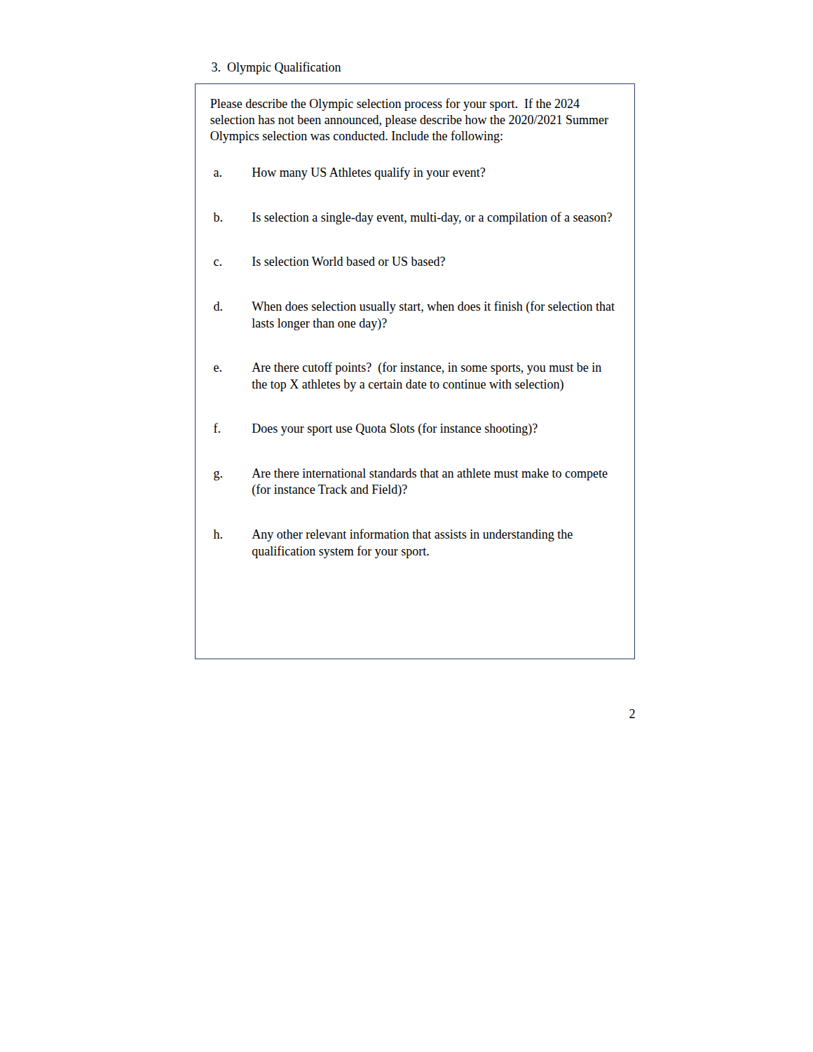3. Olympic Qualification
Please describe the Olympic selection process for your sport. If the 2024 selection has not been announced, please describe how the 2020/2021 Summer Olympics selection was conducted. Include the following:
a. How many US Athletes qualify in your event?
b. Is selection a single-day event, multi-day, or a compilation of a season?
c. Is selection World based or US based?
d. When does selection usually start, when does it finish (for selection that lasts longer than one day)?
e. Are there cutoff points? (for instance, in some sports, you must be in the top X athletes by a certain date to continue with selection)
f. Does your sport use Quota Slots (for instance shooting)?
g. Are there international standards that an athlete must make to compete (for instance Track and Field)?
h. Any other relevant information that assists in understanding the qualification system for your sport.
2